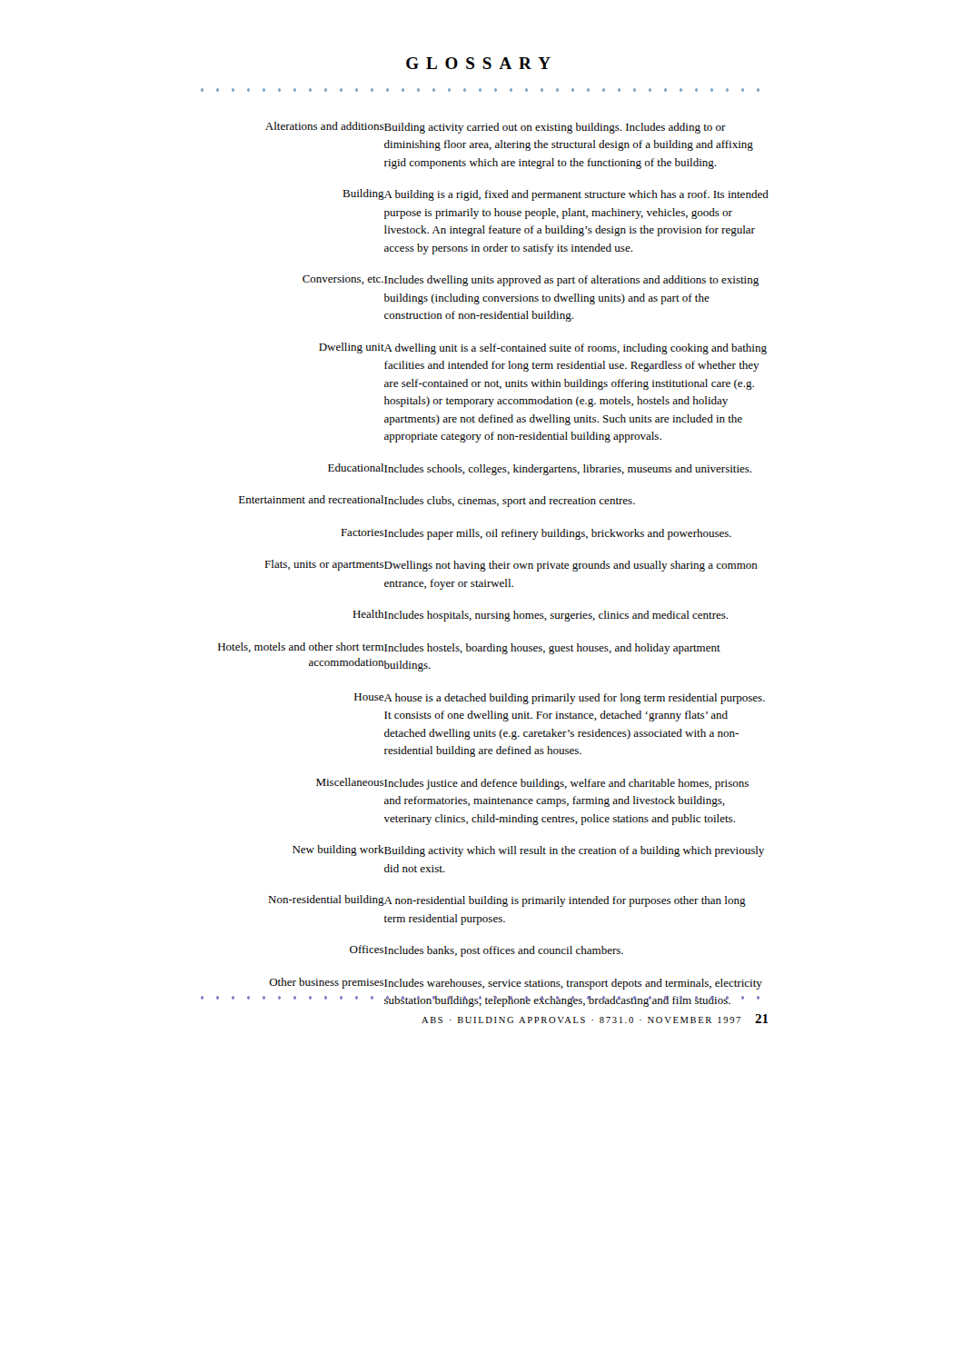Glossary
| Alterations and additions | Building activity carried out on existing buildings. Includes adding to or diminishing floor area, altering the structural design of a building and affixing rigid components which are integral to the functioning of the building. |
| Building | A building is a rigid, fixed and permanent structure which has a roof. Its intended purpose is primarily to house people, plant, machinery, vehicles, goods or livestock. An integral feature of a building’s design is the provision for regular access by persons in order to satisfy its intended use. |
| Conversions, etc. | Includes dwelling units approved as part of alterations and additions to existing buildings (including conversions to dwelling units) and as part of the construction of non-residential building. |
| Dwelling unit | A dwelling unit is a self-contained suite of rooms, including cooking and bathing facilities and intended for long term residential use. Regardless of whether they are self-contained or not, units within buildings offering institutional care (e.g. hospitals) or temporary accommodation (e.g. motels, hostels and holiday apartments) are not defined as dwelling units. Such units are included in the appropriate category of non-residential building approvals. |
| Educational | Includes schools, colleges, kindergartens, libraries, museums and universities. |
| Entertainment and recreational | Includes clubs, cinemas, sport and recreation centres. |
| Factories | Includes paper mills, oil refinery buildings, brickworks and powerhouses. |
| Flats, units or apartments | Dwellings not having their own private grounds and usually sharing a common entrance, foyer or stairwell. |
| Health | Includes hospitals, nursing homes, surgeries, clinics and medical centres. |
| Hotels, motels and other short term accommodation | Includes hostels, boarding houses, guest houses, and holiday apartment buildings. |
| House | A house is a detached building primarily used for long term residential purposes. It consists of one dwelling unit. For instance, detached ‘granny flats’ and detached dwelling units (e.g. caretaker’s residences) associated with a non-residential building are defined as houses. |
| Miscellaneous | Includes justice and defence buildings, welfare and charitable homes, prisons and reformatories, maintenance camps, farming and livestock buildings, veterinary clinics, child-minding centres, police stations and public toilets. |
| New building work | Building activity which will result in the creation of a building which previously did not exist. |
| Non-residential building | A non-residential building is primarily intended for purposes other than long term residential purposes. |
| Offices | Includes banks, post offices and council chambers. |
| Other business premises | Includes warehouses, service stations, transport depots and terminals, electricity substation buildings, telephone exchanges, broadcasting and film studios. |
ABS · Building Approvals · 8731.0 · November 1997 21